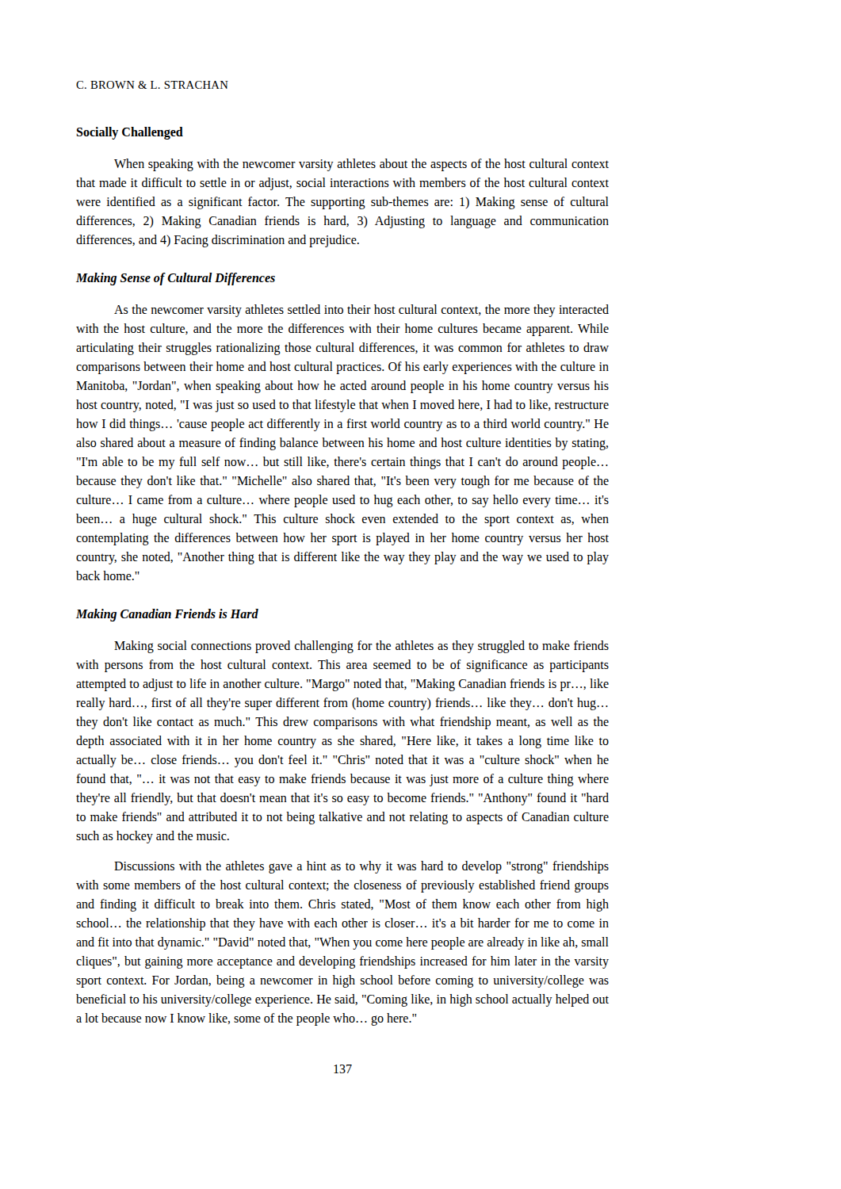C. BROWN & L. STRACHAN
Socially Challenged
When speaking with the newcomer varsity athletes about the aspects of the host cultural context that made it difficult to settle in or adjust, social interactions with members of the host cultural context were identified as a significant factor. The supporting sub-themes are: 1) Making sense of cultural differences, 2) Making Canadian friends is hard, 3) Adjusting to language and communication differences, and 4) Facing discrimination and prejudice.
Making Sense of Cultural Differences
As the newcomer varsity athletes settled into their host cultural context, the more they interacted with the host culture, and the more the differences with their home cultures became apparent. While articulating their struggles rationalizing those cultural differences, it was common for athletes to draw comparisons between their home and host cultural practices. Of his early experiences with the culture in Manitoba, "Jordan", when speaking about how he acted around people in his home country versus his host country, noted, "I was just so used to that lifestyle that when I moved here, I had to like, restructure how I did things… 'cause people act differently in a first world country as to a third world country." He also shared about a measure of finding balance between his home and host culture identities by stating, "I'm able to be my full self now… but still like, there's certain things that I can't do around people… because they don't like that." "Michelle" also shared that, "It's been very tough for me because of the culture… I came from a culture… where people used to hug each other, to say hello every time… it's been… a huge cultural shock." This culture shock even extended to the sport context as, when contemplating the differences between how her sport is played in her home country versus her host country, she noted, "Another thing that is different like the way they play and the way we used to play back home."
Making Canadian Friends is Hard
Making social connections proved challenging for the athletes as they struggled to make friends with persons from the host cultural context. This area seemed to be of significance as participants attempted to adjust to life in another culture. "Margo" noted that, "Making Canadian friends is pr…, like really hard…, first of all they're super different from (home country) friends… like they… don't hug… they don't like contact as much." This drew comparisons with what friendship meant, as well as the depth associated with it in her home country as she shared, "Here like, it takes a long time like to actually be… close friends… you don't feel it." "Chris" noted that it was a "culture shock" when he found that, "… it was not that easy to make friends because it was just more of a culture thing where they're all friendly, but that doesn't mean that it's so easy to become friends." "Anthony" found it "hard to make friends" and attributed it to not being talkative and not relating to aspects of Canadian culture such as hockey and the music.
Discussions with the athletes gave a hint as to why it was hard to develop "strong" friendships with some members of the host cultural context; the closeness of previously established friend groups and finding it difficult to break into them. Chris stated, "Most of them know each other from high school… the relationship that they have with each other is closer… it's a bit harder for me to come in and fit into that dynamic." "David" noted that, "When you come here people are already in like ah, small cliques", but gaining more acceptance and developing friendships increased for him later in the varsity sport context. For Jordan, being a newcomer in high school before coming to university/college was beneficial to his university/college experience. He said, "Coming like, in high school actually helped out a lot because now I know like, some of the people who… go here."
137